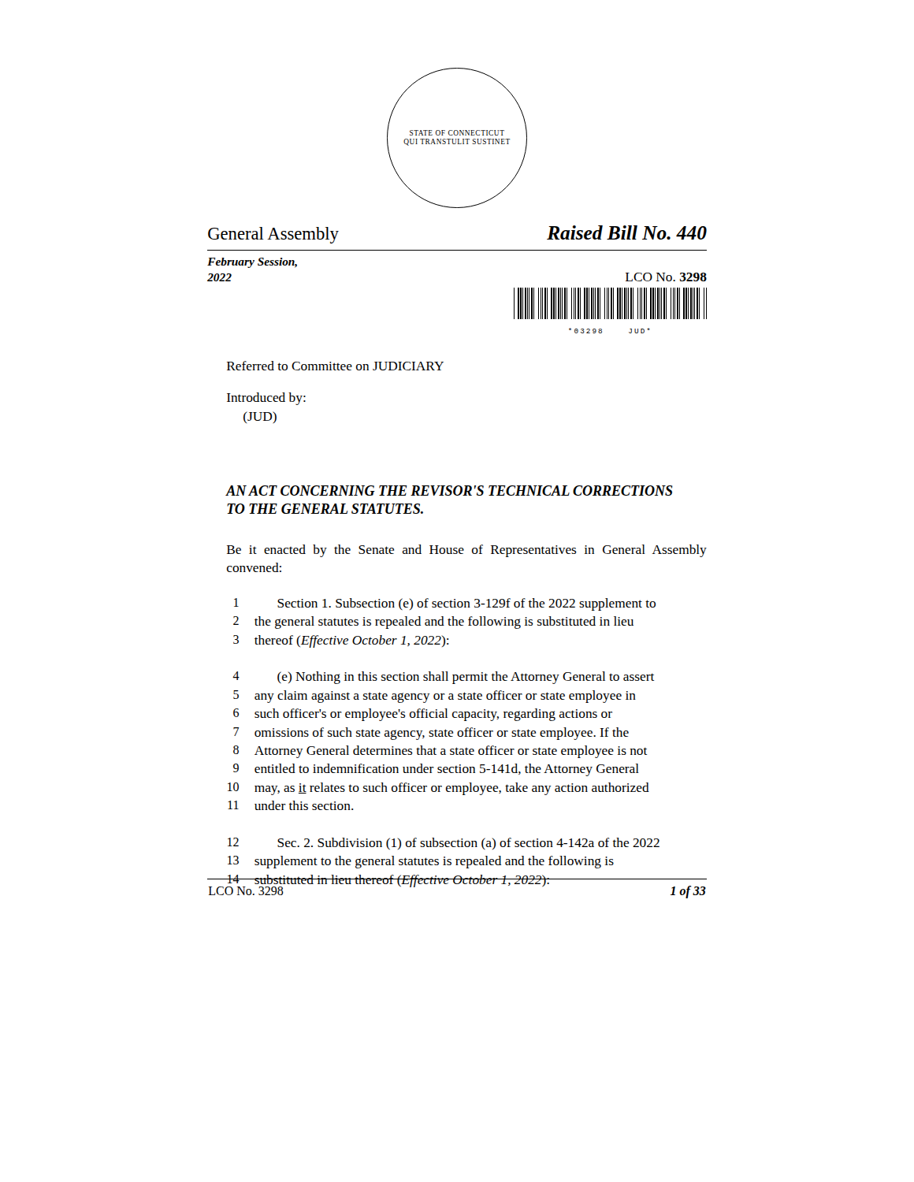State of Connecticut
Qui Transtulit Sustinet
| General Assembly | Raised Bill No. 440 |
| February Session, 2022 | LCO No. 3298 |
| | *03298 JUD* |
Referred to Committee on JUDICIARY
Introduced by: (JUD)
AN ACT CONCERNING THE REVISOR'S TECHNICAL CORRECTIONS TO THE GENERAL STATUTES.
Be it enacted by the Senate and House of Representatives in General Assembly convened:
Section 1. Subsection (e) of section 3-129f of the 2022 supplement to
the general statutes is repealed and the following is substituted in lieu
thereof (Effective October 1, 2022):
(e) Nothing in this section shall permit the Attorney General to assert
any claim against a state agency or a state officer or state employee in
such officer's or employee's official capacity, regarding actions or
omissions of such state agency, state officer or state employee. If the
Attorney General determines that a state officer or state employee is not
entitled to indemnification under section 5-141d, the Attorney General
may, as it relates to such officer or employee, take any action authorized
under this section.
Sec. 2. Subdivision (1) of subsection (a) of section 4-142a of the 2022
supplement to the general statutes is repealed and the following is
substituted in lieu thereof (Effective October 1, 2022):
| LCO No. 3298 | 1 of 33 |